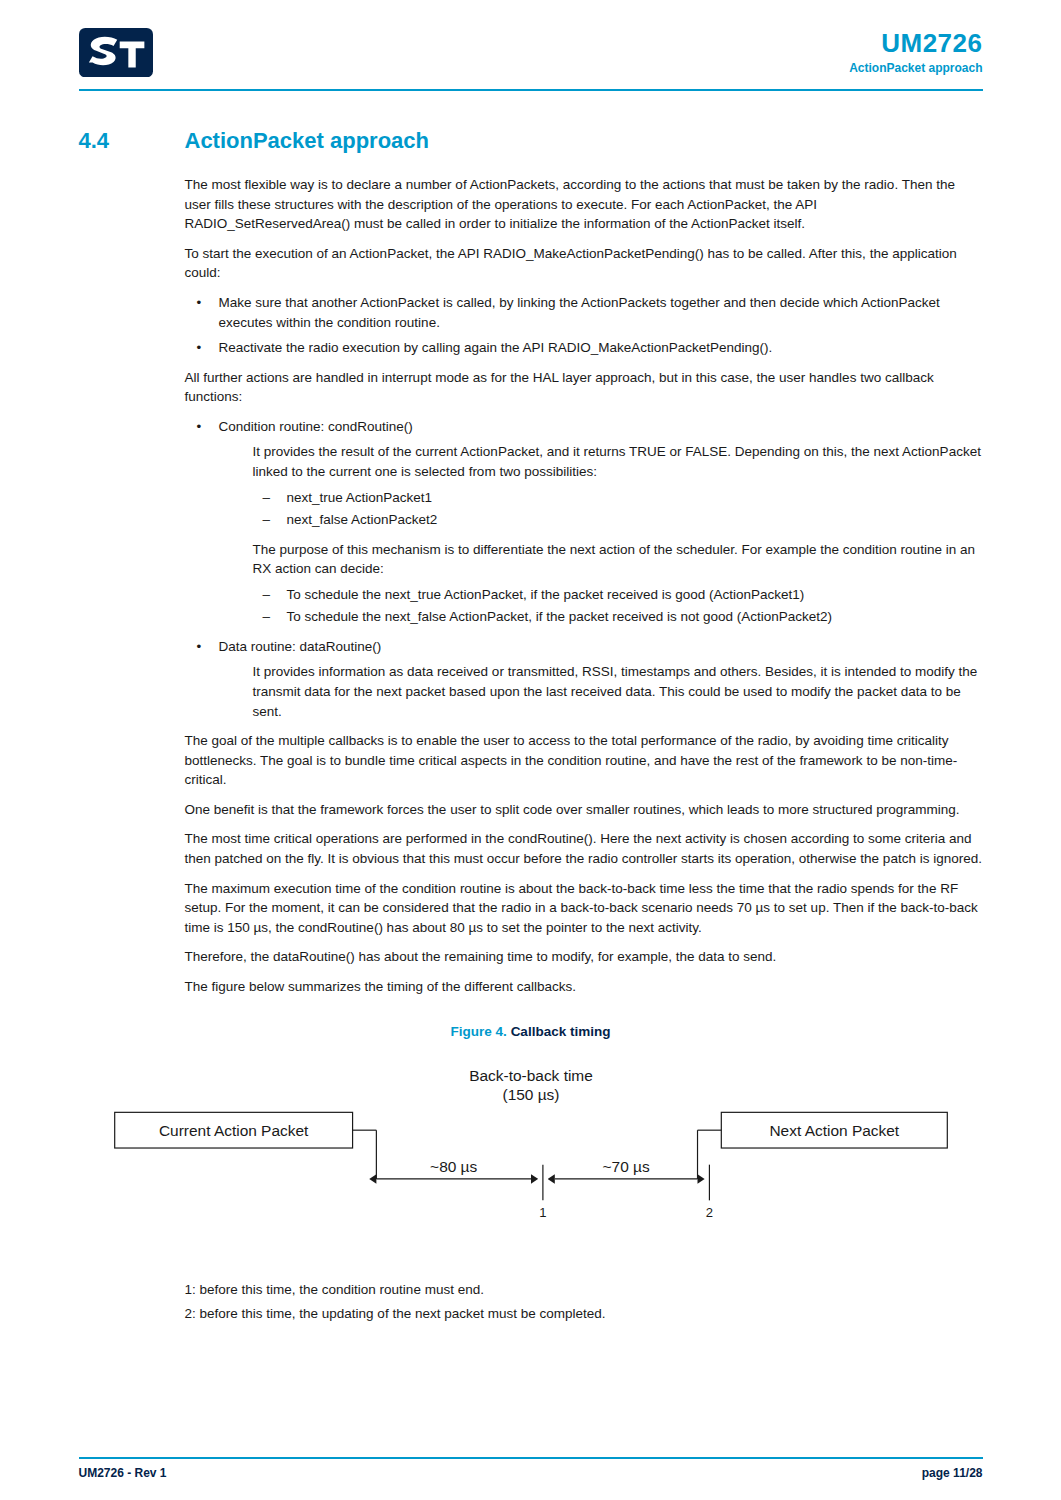UM2726
ActionPacket approach
4.4
ActionPacket approach
The most flexible way is to declare a number of ActionPackets, according to the actions that must be taken by the radio. Then the user fills these structures with the description of the operations to execute. For each ActionPacket, the API RADIO_SetReservedArea() must be called in order to initialize the information of the ActionPacket itself.
To start the execution of an ActionPacket, the API RADIO_MakeActionPacketPending() has to be called. After this, the application could:
Make sure that another ActionPacket is called, by linking the ActionPackets together and then decide which ActionPacket executes within the condition routine.
Reactivate the radio execution by calling again the API RADIO_MakeActionPacketPending().
All further actions are handled in interrupt mode as for the HAL layer approach, but in this case, the user handles two callback functions:
Condition routine: condRoutine()
It provides the result of the current ActionPacket, and it returns TRUE or FALSE. Depending on this, the next ActionPacket linked to the current one is selected from two possibilities:
next_true ActionPacket1
next_false ActionPacket2
The purpose of this mechanism is to differentiate the next action of the scheduler. For example the condition routine in an RX action can decide:
To schedule the next_true ActionPacket, if the packet received is good (ActionPacket1)
To schedule the next_false ActionPacket, if the packet received is not good (ActionPacket2)
Data routine: dataRoutine()
It provides information as data received or transmitted, RSSI, timestamps and others. Besides, it is intended to modify the transmit data for the next packet based upon the last received data. This could be used to modify the packet data to be sent.
The goal of the multiple callbacks is to enable the user to access to the total performance of the radio, by avoiding time criticality bottlenecks. The goal is to bundle time critical aspects in the condition routine, and have the rest of the framework to be non-time-critical.
One benefit is that the framework forces the user to split code over smaller routines, which leads to more structured programming.
The most time critical operations are performed in the condRoutine(). Here the next activity is chosen according to some criteria and then patched on the fly. It is obvious that this must occur before the radio controller starts its operation, otherwise the patch is ignored.
The maximum execution time of the condition routine is about the back-to-back time less the time that the radio spends for the RF setup. For the moment, it can be considered that the radio in a back-to-back scenario needs 70 µs to set up. Then if the back-to-back time is 150 µs, the condRoutine() has about 80 µs to set the pointer to the next activity.
Therefore, the dataRoutine() has about the remaining time to modify, for example, the data to send.
The figure below summarizes the timing of the different callbacks.
Figure 4. Callback timing
Back-to-back time (150 µs) Current Action Packet Next Action Packet ~80 µs ~70 µs 1 2
1: before this time, the condition routine must end.
2: before this time, the updating of the next packet must be completed.
UM2726 - Rev 1
page 11/28